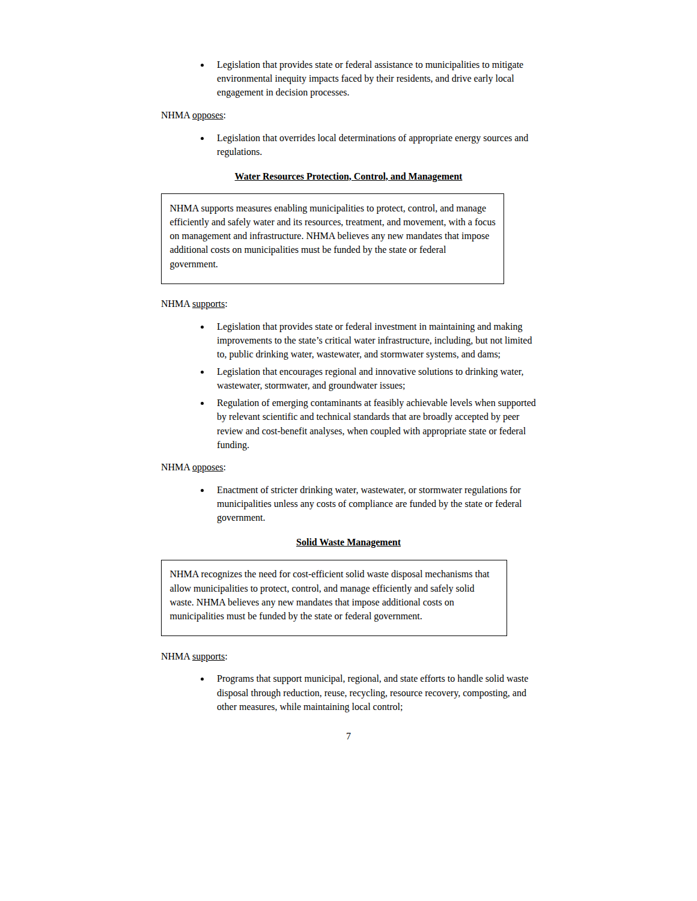Legislation that provides state or federal assistance to municipalities to mitigate environmental inequity impacts faced by their residents, and drive early local engagement in decision processes.
NHMA opposes:
Legislation that overrides local determinations of appropriate energy sources and regulations.
Water Resources Protection, Control, and Management
NHMA supports measures enabling municipalities to protect, control, and manage efficiently and safely water and its resources, treatment, and movement, with a focus on management and infrastructure. NHMA believes any new mandates that impose additional costs on municipalities must be funded by the state or federal government.
NHMA supports:
Legislation that provides state or federal investment in maintaining and making improvements to the state’s critical water infrastructure, including, but not limited to, public drinking water, wastewater, and stormwater systems, and dams;
Legislation that encourages regional and innovative solutions to drinking water, wastewater, stormwater, and groundwater issues;
Regulation of emerging contaminants at feasibly achievable levels when supported by relevant scientific and technical standards that are broadly accepted by peer review and cost-benefit analyses, when coupled with appropriate state or federal funding.
NHMA opposes:
Enactment of stricter drinking water, wastewater, or stormwater regulations for municipalities unless any costs of compliance are funded by the state or federal government.
Solid Waste Management
NHMA recognizes the need for cost-efficient solid waste disposal mechanisms that allow municipalities to protect, control, and manage efficiently and safely solid waste. NHMA believes any new mandates that impose additional costs on municipalities must be funded by the state or federal government.
NHMA supports:
Programs that support municipal, regional, and state efforts to handle solid waste disposal through reduction, reuse, recycling, resource recovery, composting, and other measures, while maintaining local control;
7